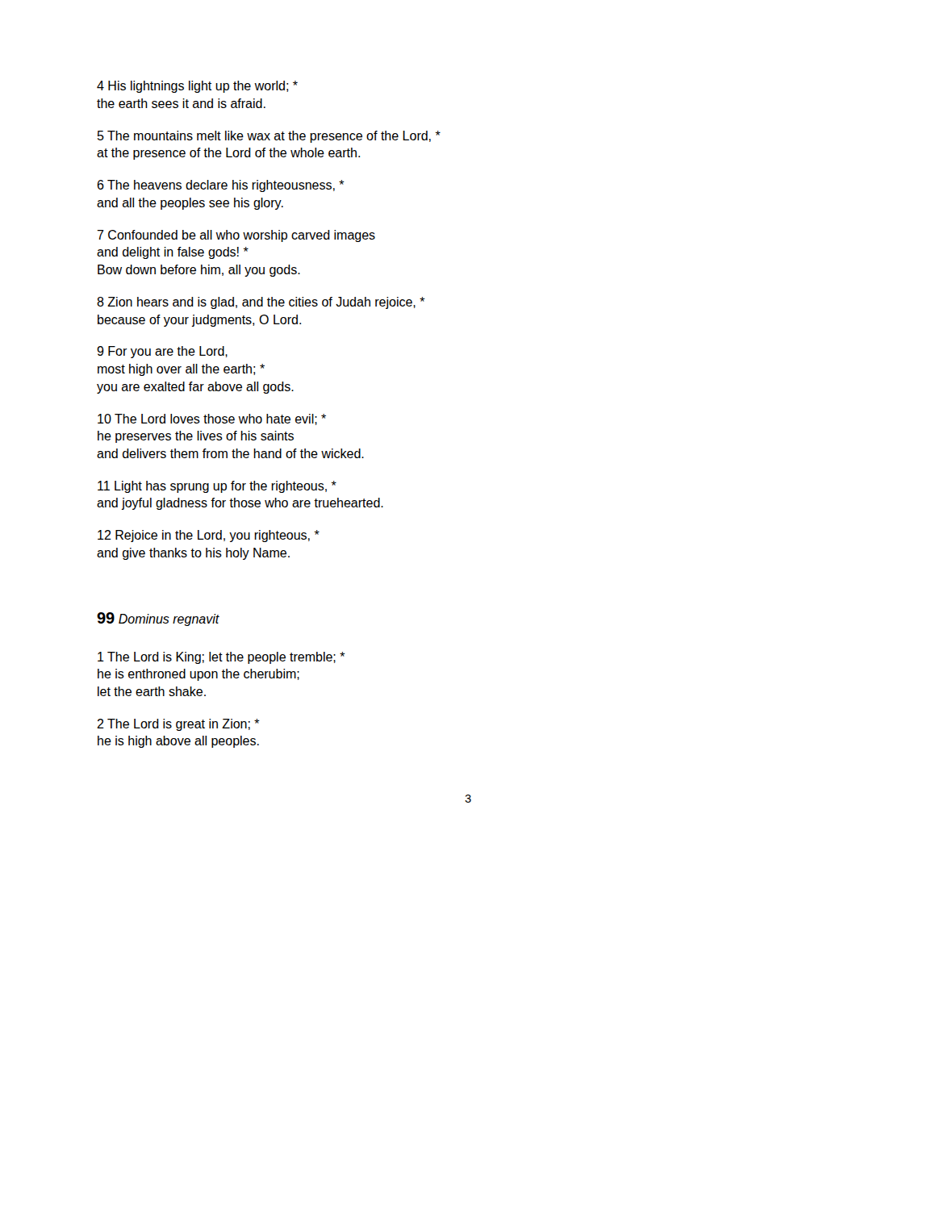4 His lightnings light up the world; *
the earth sees it and is afraid.
5 The mountains melt like wax at the presence of the Lord, *
at the presence of the Lord of the whole earth.
6 The heavens declare his righteousness, *
and all the peoples see his glory.
7 Confounded be all who worship carved images
and delight in false gods! *
Bow down before him, all you gods.
8 Zion hears and is glad, and the cities of Judah rejoice, *
because of your judgments, O Lord.
9 For you are the Lord,
most high over all the earth; *
you are exalted far above all gods.
10 The Lord loves those who hate evil; *
he preserves the lives of his saints
and delivers them from the hand of the wicked.
11 Light has sprung up for the righteous, *
and joyful gladness for those who are truehearted.
12 Rejoice in the Lord, you righteous, *
and give thanks to his holy Name.
99 Dominus regnavit
1 The Lord is King; let the people tremble; *
he is enthroned upon the cherubim;
let the earth shake.
2 The Lord is great in Zion; *
he is high above all peoples.
3